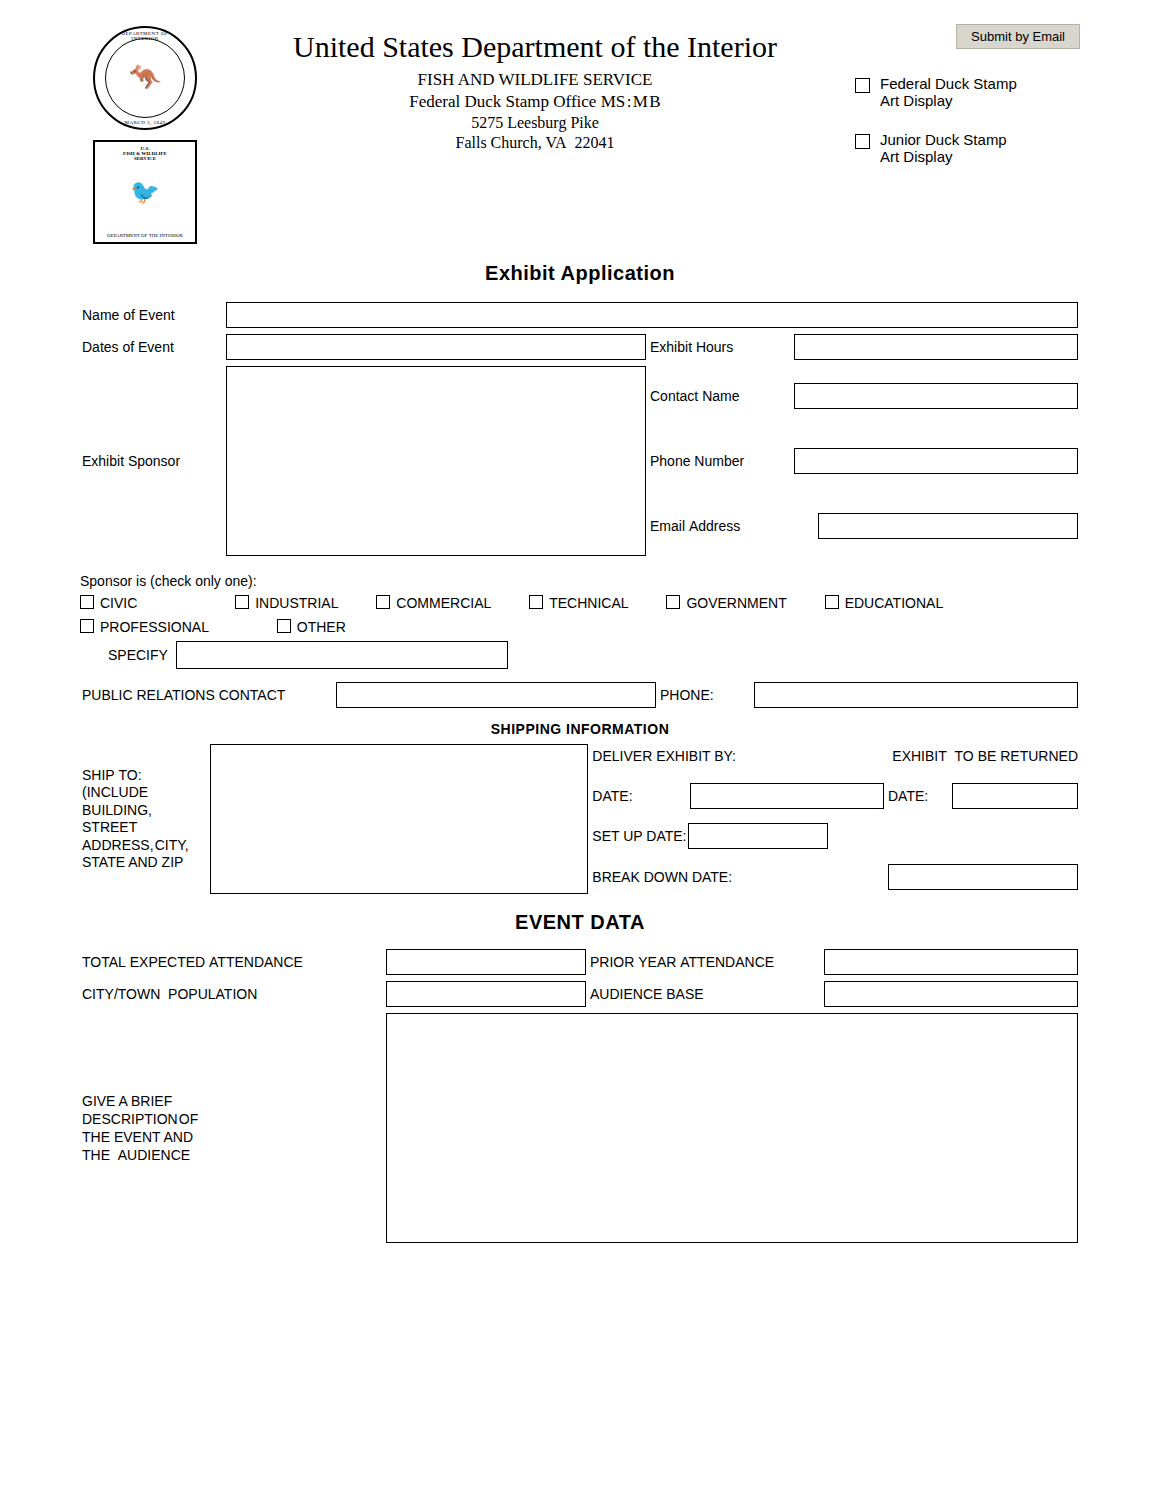Submit by Email
U.S. DEPARTMENT OF THE INTERIOR
🦘
MARCH 3, 1849
U.S.
FISH & WILDLIFE
SERVICE
🐦
DEPARTMENT OF THE INTERIOR
Federal Duck Stamp
Art Display
Junior Duck Stamp
Art Display
United States Department of the Interior
FISH AND WILDLIFE SERVICE
Federal Duck Stamp Office MS : M B
5275 Leesburg Pike
Falls Church, VA 22041
Exhibit Application
| Name of Event | |
| Dates of Event | | Exhibit Hours | |
| Exhibit Sponsor | | Contact Name | |
| Phone Number | |
| Email Address | |
Sponsor is (check only one):
CIVIC INDUSTRIAL COMMERCIAL TECHNICAL GOVERNMENT EDUCATIONAL
PROFESSIONAL OTHER
SPECIFY
| PUBLIC RELATIONS CONTACT | | PHONE: | |
SHIPPING INFORMATION
| SHIP TO: (INCLUDE BUILDING, STREET ADDRESS, CITY, STATE AND ZIP | | DELIVER EXHIBIT BY: | EXHIBIT TO BE RETURNED |
| DATE: | | DATE: | |
| SET UP DATE: | |
| BREAK DOWN DATE: | |
EVENT DATA
| TOTAL EXPECTED ATTENDANCE | | PRIOR YEAR ATTENDANCE | |
| CITY/TOWN POPULATION | | AUDIENCE BASE | |
| GIVE A BRIEF DESCRIPTION OF THE EVENT AND THE AUDIENCE | |